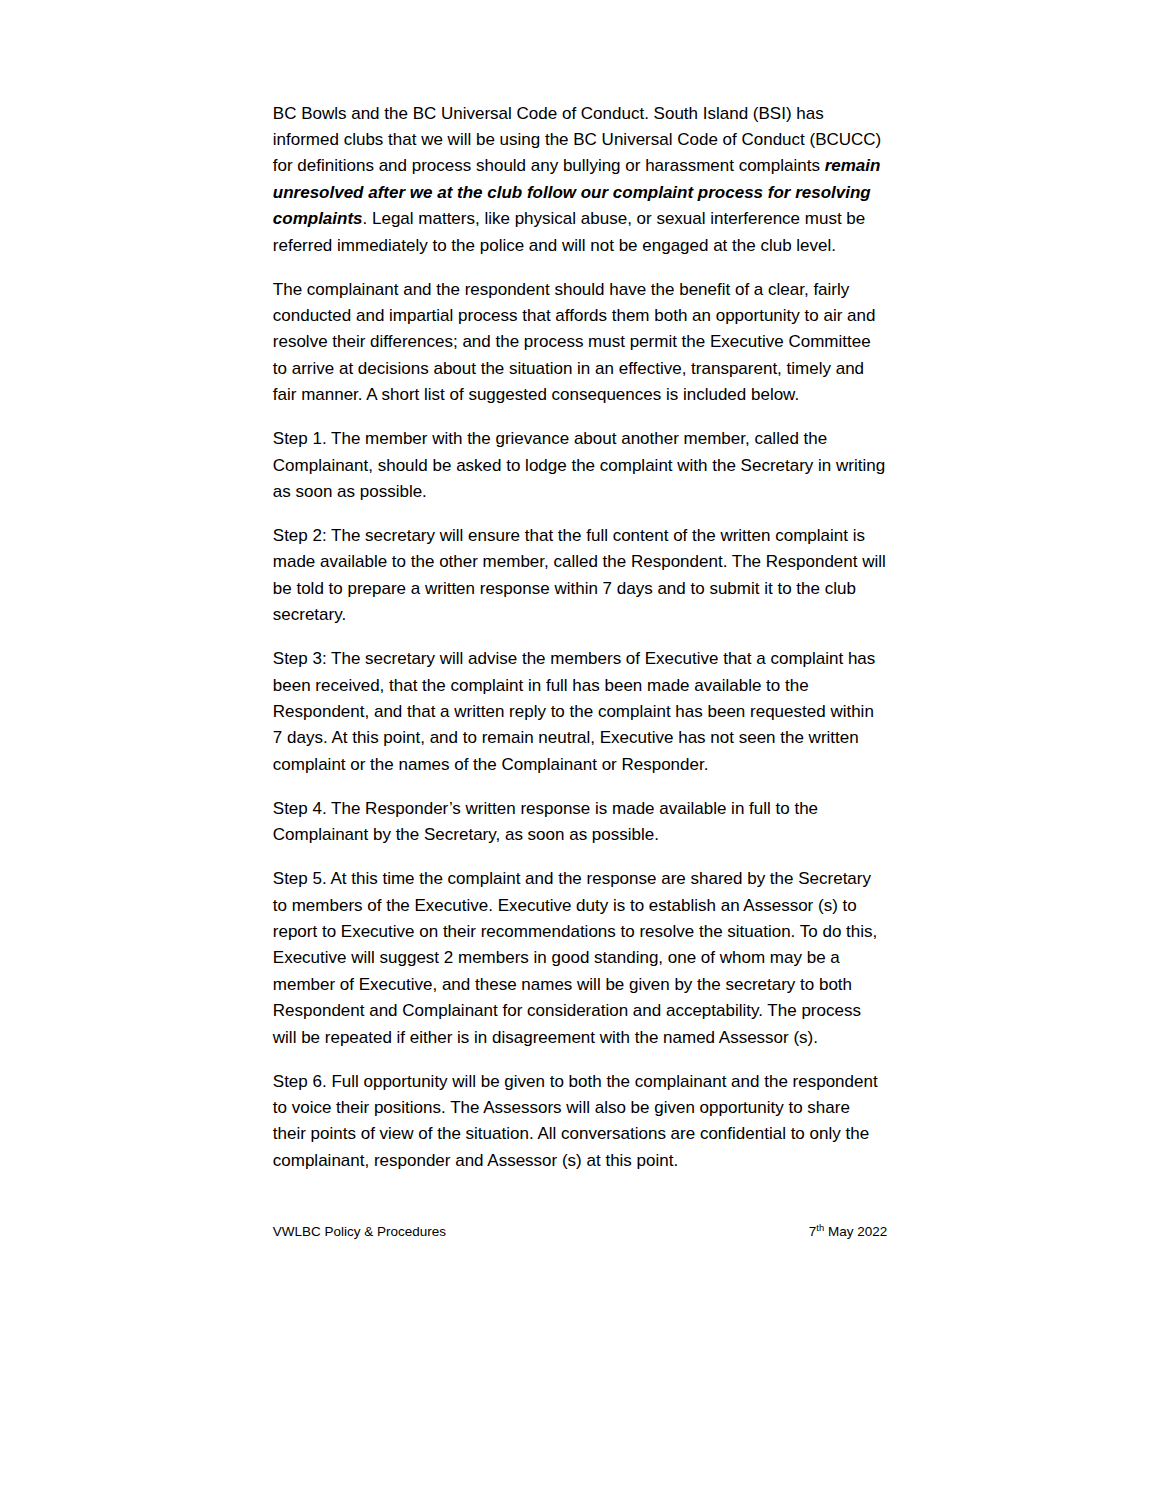BC Bowls and the BC Universal Code of Conduct. South Island (BSI) has informed clubs that we will be using the BC Universal Code of Conduct (BCUCC) for definitions and process should any bullying or harassment complaints remain unresolved after we at the club follow our complaint process for resolving complaints. Legal matters, like physical abuse, or sexual interference must be referred immediately to the police and will not be engaged at the club level.
The complainant and the respondent should have the benefit of a clear, fairly conducted and impartial process that affords them both an opportunity to air and resolve their differences; and the process must permit the Executive Committee to arrive at decisions about the situation in an effective, transparent, timely and fair manner. A short list of suggested consequences is included below.
Step 1. The member with the grievance about another member, called the Complainant, should be asked to lodge the complaint with the Secretary in writing as soon as possible.
Step 2: The secretary will ensure that the full content of the written complaint is made available to the other member, called the Respondent. The Respondent will be told to prepare a written response within 7 days and to submit it to the club secretary.
Step 3: The secretary will advise the members of Executive that a complaint has been received, that the complaint in full has been made available to the Respondent, and that a written reply to the complaint has been requested within 7 days. At this point, and to remain neutral, Executive has not seen the written complaint or the names of the Complainant or Responder.
Step 4. The Responder’s written response is made available in full to the Complainant by the Secretary, as soon as possible.
Step 5. At this time the complaint and the response are shared by the Secretary to members of the Executive. Executive duty is to establish an Assessor (s) to report to Executive on their recommendations to resolve the situation. To do this, Executive will suggest 2 members in good standing, one of whom may be a member of Executive, and these names will be given by the secretary to both Respondent and Complainant for consideration and acceptability. The process will be repeated if either is in disagreement with the named Assessor (s).
Step 6. Full opportunity will be given to both the complainant and the respondent to voice their positions. The Assessors will also be given opportunity to share their points of view of the situation. All conversations are confidential to only the complainant, responder and Assessor (s) at this point.
VWLBC Policy & Procedures
7th May 2022